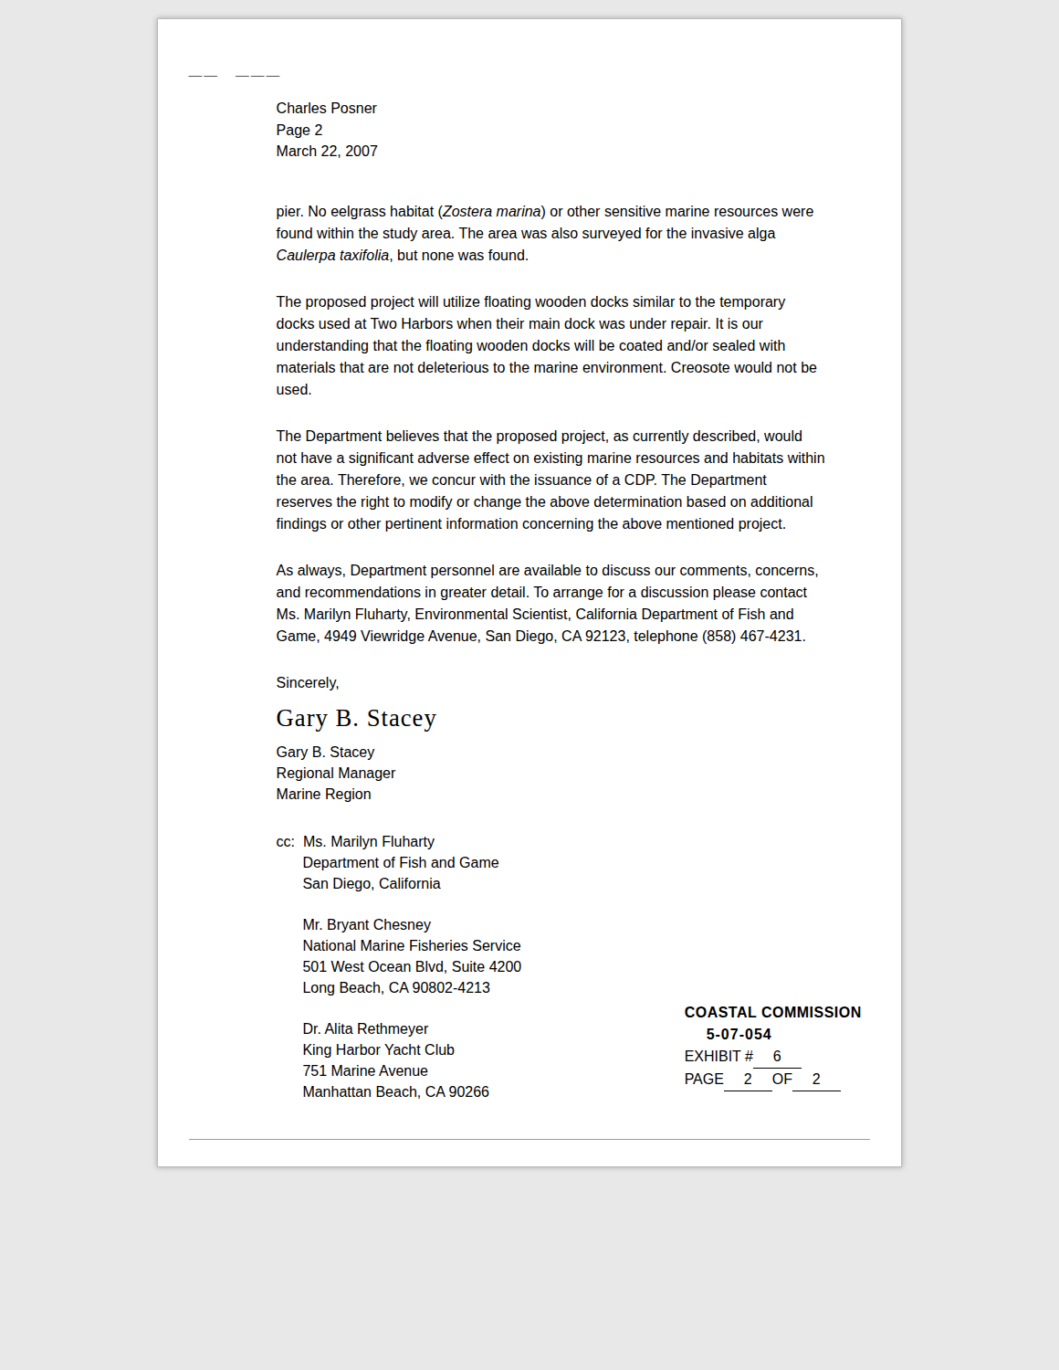—— ———
Charles Posner
Page 2
March 22, 2007
pier. No eelgrass habitat (Zostera marina) or other sensitive marine resources were found within the study area. The area was also surveyed for the invasive alga Caulerpa taxifolia, but none was found.
The proposed project will utilize floating wooden docks similar to the temporary docks used at Two Harbors when their main dock was under repair. It is our understanding that the floating wooden docks will be coated and/or sealed with materials that are not deleterious to the marine environment. Creosote would not be used.
The Department believes that the proposed project, as currently described, would not have a significant adverse effect on existing marine resources and habitats within the area. Therefore, we concur with the issuance of a CDP. The Department reserves the right to modify or change the above determination based on additional findings or other pertinent information concerning the above mentioned project.
As always, Department personnel are available to discuss our comments, concerns, and recommendations in greater detail. To arrange for a discussion please contact Ms. Marilyn Fluharty, Environmental Scientist, California Department of Fish and Game, 4949 Viewridge Avenue, San Diego, CA 92123, telephone (858) 467-4231.
Sincerely,
Gary B. Stacey
Gary B. Stacey
Regional Manager
Marine Region
cc: Ms. Marilyn Fluharty
Department of Fish and Game
San Diego, California
Mr. Bryant Chesney
National Marine Fisheries Service
501 West Ocean Blvd, Suite 4200
Long Beach, CA 90802-4213
Dr. Alita Rethmeyer
King Harbor Yacht Club
751 Marine Avenue
Manhattan Beach, CA 90266
COASTAL COMMISSION
5-07-054
EXHIBIT #6
PAGE2 OF2